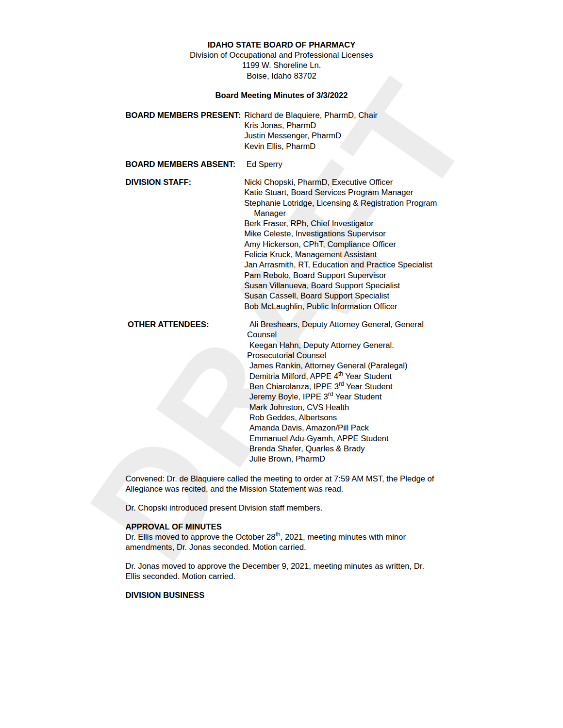DRAFT
IDAHO STATE BOARD OF PHARMACY
Division of Occupational and Professional Licenses
1199 W. Shoreline Ln.
Boise, Idaho 83702
Board Meeting Minutes of 3/3/2022
| BOARD MEMBERS PRESENT: | Richard de Blaquiere, PharmD, Chair Kris Jonas, PharmD Justin Messenger, PharmD Kevin Ellis, PharmD |
| BOARD MEMBERS ABSENT: | Ed Sperry |
| DIVISION STAFF: | Nicki Chopski, PharmD, Executive Officer Katie Stuart, Board Services Program Manager Stephanie Lotridge, Licensing & Registration Program Manager Berk Fraser, RPh, Chief Investigator Mike Celeste, Investigations Supervisor Amy Hickerson, CPhT, Compliance Officer Felicia Kruck, Management Assistant Jan Arrasmith, RT, Education and Practice Specialist Pam Rebolo, Board Support Supervisor Susan Villanueva, Board Support Specialist Susan Cassell, Board Support Specialist Bob McLaughlin, Public Information Officer |
| OTHER ATTENDEES: | Ali Breshears, Deputy Attorney General, General Counsel Keegan Hahn, Deputy Attorney General. Prosecutorial Counsel James Rankin, Attorney General (Paralegal) Demitria Milford, APPE 4 th Year Student Ben Chiarolanza, IPPE 3 rd Year Student Jeremy Boyle, IPPE 3 rd Year Student Mark Johnston, CVS Health Rob Geddes, Albertsons Amanda Davis, Amazon/Pill Pack Emmanuel Adu-Gyamh, APPE Student Brenda Shafer, Quarles & Brady Julie Brown, PharmD |
Convened: Dr. de Blaquiere called the meeting to order at 7:59 AM MST, the Pledge of Allegiance was recited, and the Mission Statement was read.
Dr. Chopski introduced present Division staff members.
APPROVAL OF MINUTES
Dr. Ellis moved to approve the October 28th, 2021, meeting minutes with minor amendments, Dr. Jonas seconded. Motion carried.
Dr. Jonas moved to approve the December 9, 2021, meeting minutes as written, Dr. Ellis seconded. Motion carried.
DIVISION BUSINESS